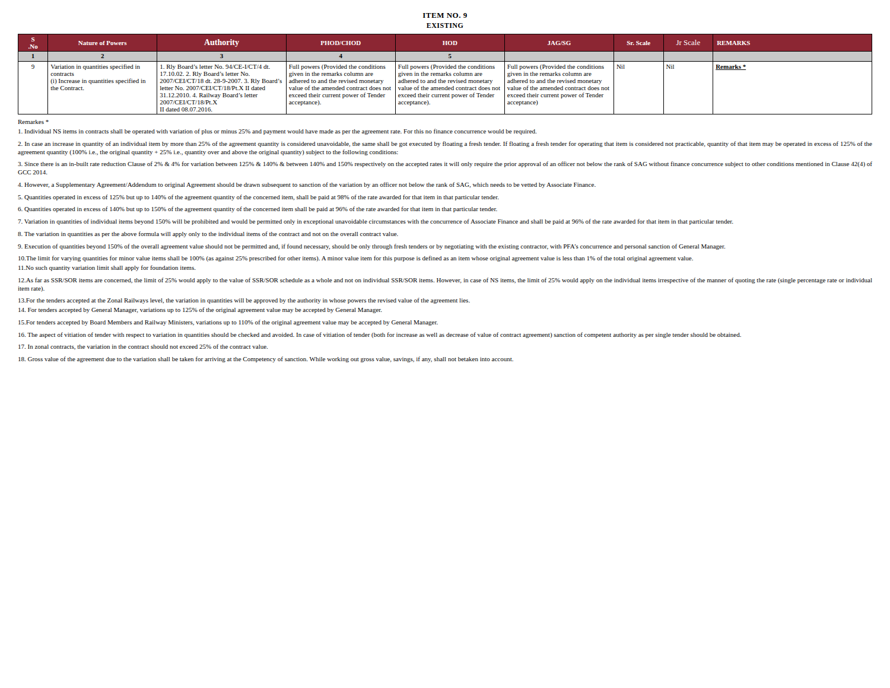ITEM NO. 9
EXISTING
| S .No | Nature of Powers | Authority | PHOD/CHOD | HOD | JAG/SG | Sr. Scale | Jr Scale | REMARKS |
| --- | --- | --- | --- | --- | --- | --- | --- | --- |
| 1 | 2 | 3 | 4 | 5 | | | | |
| 9 | Variation in quantities specified in contracts (i) Increase in quantities specified in the Contract. | 1. Rly Board’s letter No. 94/CE-I/CT/4 dt. 17.10.02. 2. Rly Board’s letter No. 2007/CEI/CT/18 dt. 28-9-2007. 3. Rly Board’s letter No. 2007/CEI/CT/18/Pt.X II dated 31.12.2010. 4. Railway Board’s letter 2007/CEI/CT/18/Pt.X II dated 08.07.2016. | Full powers (Provided the conditions given in the remarks column are adhered to and the revised monetary value of the amended contract does not exceed their current power of Tender acceptance). | Full powers (Provided the conditions given in the remarks column are adhered to and the revised monetary value of the amended contract does not exceed their current power of Tender acceptance). | Full powers (Provided the conditions given in the remarks column are adhered to and the revised monetary value of the amended contract does not exceed their current power of Tender acceptance) | Nil | Nil | Remarks * |
Remarkes *
1. Individual NS items in contracts shall be operated with variation of plus or minus 25% and payment would have made as per the agreement rate. For this no finance concurrence would be required.
2. In case an increase in quantity of an individual item by more than 25% of the agreement quantity is considered unavoidable, the same shall be got executed by floating a fresh tender. If floating a fresh tender for operating that item is considered not practicable, quantity of that item may be operated in excess of 125% of the agreement quantity (100% i.e., the original quantity + 25% i.e., quantity over and above the original quantity) subject to the following conditions:
3. Since there is an in-built rate reduction Clause of 2% & 4% for variation between 125% & 140% & between 140% and 150% respectively on the accepted rates it will only require the prior approval of an officer not below the rank of SAG without finance concurrence subject to other conditions mentioned in Clause 42(4) of GCC 2014.
4. However, a Supplementary Agreement/Addendum to original Agreement should be drawn subsequent to sanction of the variation by an officer not below the rank of SAG, which needs to be vetted by Associate Finance.
5. Quantities operated in excess of 125% but up to 140% of the agreement quantity of the concerned item, shall be paid at 98% of the rate awarded for that item in that particular tender.
6. Quantities operated in excess of 140% but up to 150% of the agreement quantity of the concerned item shall be paid at 96% of the rate awarded for that item in that particular tender.
7. Variation in quantities of individual items beyond 150% will be prohibited and would be permitted only in exceptional unavoidable circumstances with the concurrence of Associate Finance and shall be paid at 96% of the rate awarded for that item in that particular tender.
8. The variation in quantities as per the above formula will apply only to the individual items of the contract and not on the overall contract value.
9. Execution of quantities beyond 150% of the overall agreement value should not be permitted and, if found necessary, should be only through fresh tenders or by negotiating with the existing contractor, with PFA’s concurrence and personal sanction of General Manager.
10.The limit for varying quantities for minor value items shall be 100% (as against 25% prescribed for other items). A minor value item for this purpose is defined as an item whose original agreement value is less than 1% of the total original agreement value.
11.No such quantity variation limit shall apply for foundation items.
12.As far as SSR/SOR items are concerned, the limit of 25% would apply to the value of SSR/SOR schedule as a whole and not on individual SSR/SOR items. However, in case of NS items, the limit of 25% would apply on the individual items irrespective of the manner of quoting the rate (single percentage rate or individual item rate).
13.For the tenders accepted at the Zonal Railways level, the variation in quantities will be approved by the authority in whose powers the revised value of the agreement lies.
14. For tenders accepted by General Manager, variations up to 125% of the original agreement value may be accepted by General Manager.
15.For tenders accepted by Board Members and Railway Ministers, variations up to 110% of the original agreement value may be accepted by General Manager.
16. The aspect of vitiation of tender with respect to variation in quantities should be checked and avoided. In case of vitiation of tender (both for increase as well as decrease of value of contract agreement) sanction of competent authority as per single tender should be obtained.
17. In zonal contracts, the variation in the contract should not exceed 25% of the contract value.
18. Gross value of the agreement due to the variation shall be taken for arriving at the Competency of sanction. While working out gross value, savings, if any, shall not betaken into account.